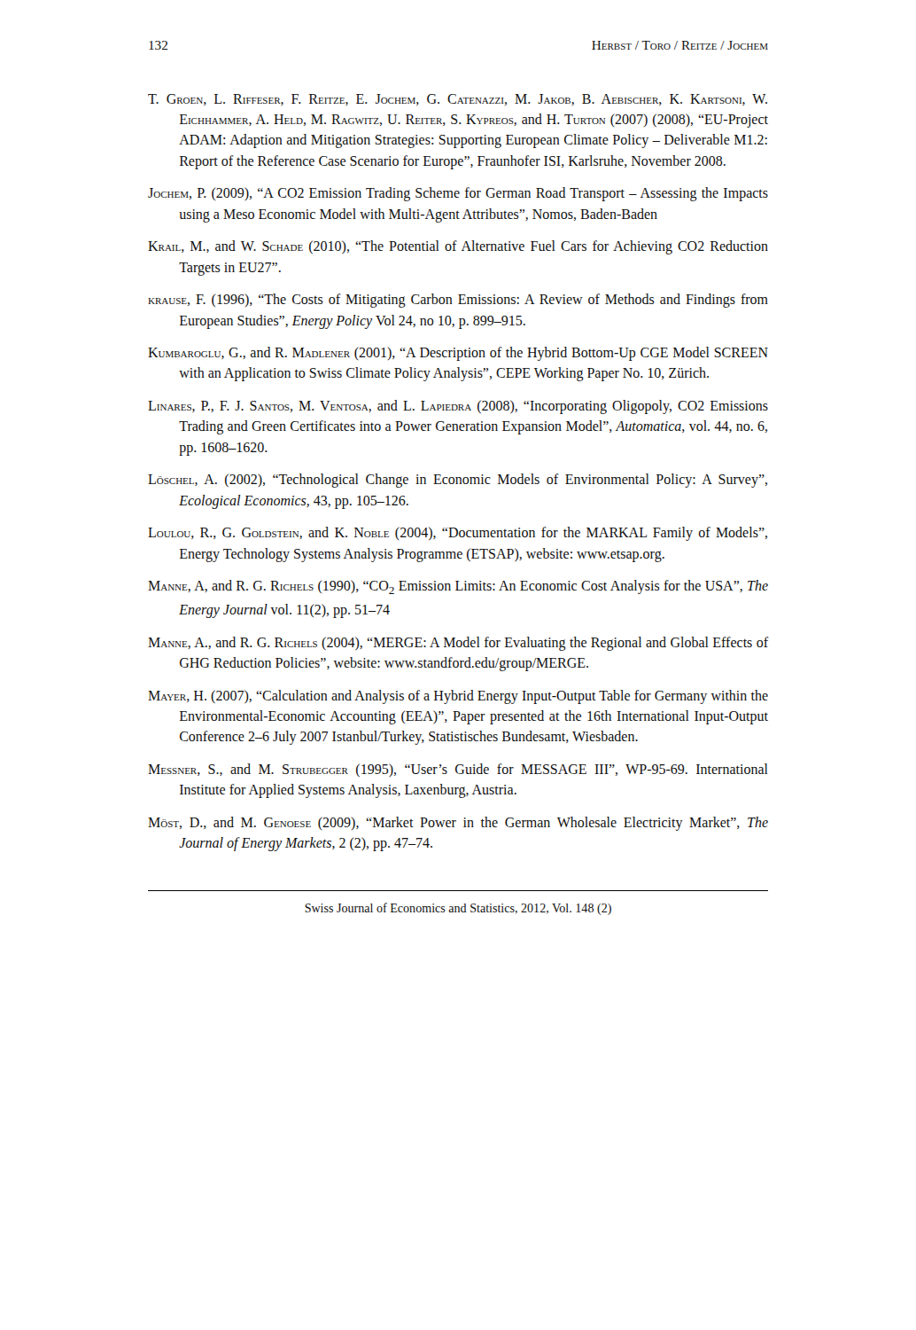132 Herbst / Toro / Reitze / Jochem
T. Groen, L. Riffeser, F. Reitze, E. Jochem, G. Catenazzi, M. Jakob, B. Aebischer, K. Kartsoni, W. Eichhammer, A. Held, M. Ragwitz, U. Reiter, S. Kypreos, and H. Turton (2007) (2008), “EU-Project ADAM: Adaption and Mitigation Strategies: Supporting European Climate Policy – Deliverable M1.2: Report of the Reference Case Scenario for Europe”, Fraunhofer ISI, Karlsruhe, November 2008.
Jochem, P. (2009), “A CO2 Emission Trading Scheme for German Road Transport – Assessing the Impacts using a Meso Economic Model with Multi-Agent Attributes”, Nomos, Baden-Baden
Krail, M., and W. Schade (2010), “The Potential of Alternative Fuel Cars for Achieving CO2 Reduction Targets in EU27”.
krause, F. (1996), “The Costs of Mitigating Carbon Emissions: A Review of Methods and Findings from European Studies”, Energy Policy Vol 24, no 10, p. 899–915.
Kumbaroglu, G., and R. Madlener (2001), “A Description of the Hybrid Bottom-Up CGE Model SCREEN with an Application to Swiss Climate Policy Analysis”, CEPE Working Paper No. 10, Zürich.
Linares, P., F. J. Santos, M. Ventosa, and L. Lapiedra (2008), “Incorporating Oligopoly, CO2 Emissions Trading and Green Certificates into a Power Generation Expansion Model”, Automatica, vol. 44, no. 6, pp. 1608–1620.
Löschel, A. (2002), “Technological Change in Economic Models of Environmental Policy: A Survey”, Ecological Economics, 43, pp. 105–126.
Loulou, R., G. Goldstein, and K. Noble (2004), “Documentation for the MARKAL Family of Models”, Energy Technology Systems Analysis Programme (ETSAP), website: www.etsap.org.
Manne, A, and R. G. Richels (1990), “CO2 Emission Limits: An Economic Cost Analysis for the USA”, The Energy Journal vol. 11(2), pp. 51–74
Manne, A., and R. G. Richels (2004), “MERGE: A Model for Evaluating the Regional and Global Effects of GHG Reduction Policies”, website: www.standford.edu/group/MERGE.
Mayer, H. (2007), “Calculation and Analysis of a Hybrid Energy Input-Output Table for Germany within the Environmental-Economic Accounting (EEA)”, Paper presented at the 16th International Input-Output Conference 2–6 July 2007 Istanbul/Turkey, Statistisches Bundesamt, Wiesbaden.
Messner, S., and M. Strubegger (1995), “User’s Guide for MESSAGE III”, WP-95-69. International Institute for Applied Systems Analysis, Laxenburg, Austria.
Möst, D., and M. Genoese (2009), “Market Power in the German Wholesale Electricity Market”, The Journal of Energy Markets, 2 (2), pp. 47–74.
Swiss Journal of Economics and Statistics, 2012, Vol. 148 (2)